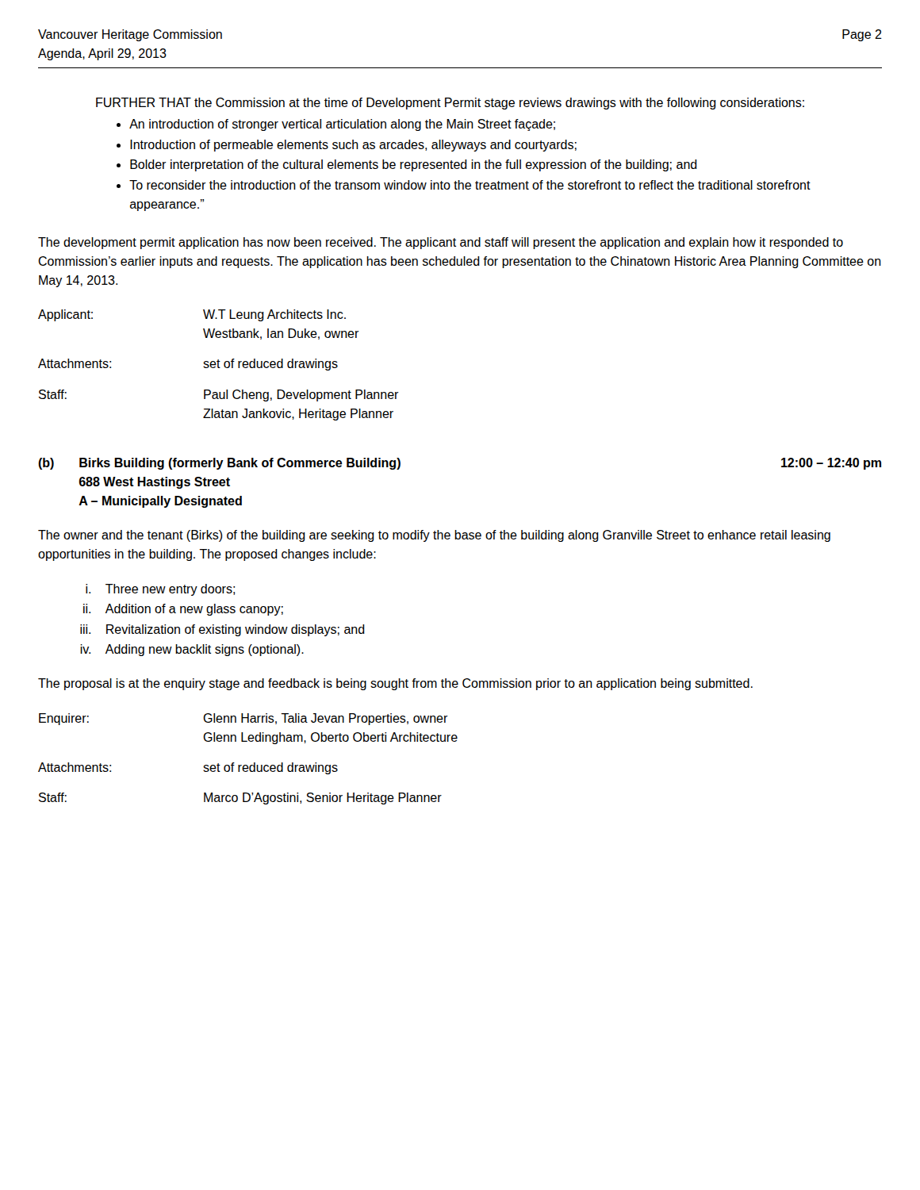Vancouver Heritage Commission
Agenda, April 29, 2013
Page 2
FURTHER THAT the Commission at the time of Development Permit stage reviews drawings with the following considerations:
An introduction of stronger vertical articulation along the Main Street façade;
Introduction of permeable elements such as arcades, alleyways and courtyards;
Bolder interpretation of the cultural elements be represented in the full expression of the building; and
To reconsider the introduction of the transom window into the treatment of the storefront to reflect the traditional storefront appearance.”
The development permit application has now been received. The applicant and staff will present the application and explain how it responded to Commission’s earlier inputs and requests. The application has been scheduled for presentation to the Chinatown Historic Area Planning Committee on May 14, 2013.
| Applicant: | W.T Leung Architects Inc. Westbank, Ian Duke, owner |
| Attachments: | set of reduced drawings |
| Staff: | Paul Cheng, Development Planner Zlatan Jankovic, Heritage Planner |
(b)
Birks Building (formerly Bank of Commerce Building)
688 West Hastings Street
A – Municipally Designated
12:00 – 12:40 pm
The owner and the tenant (Birks) of the building are seeking to modify the base of the building along Granville Street to enhance retail leasing opportunities in the building. The proposed changes include:
Three new entry doors;
Addition of a new glass canopy;
Revitalization of existing window displays; and
Adding new backlit signs (optional).
The proposal is at the enquiry stage and feedback is being sought from the Commission prior to an application being submitted.
| Enquirer: | Glenn Harris, Talia Jevan Properties, owner Glenn Ledingham, Oberto Oberti Architecture |
| Attachments: | set of reduced drawings |
| Staff: | Marco D’Agostini, Senior Heritage Planner |